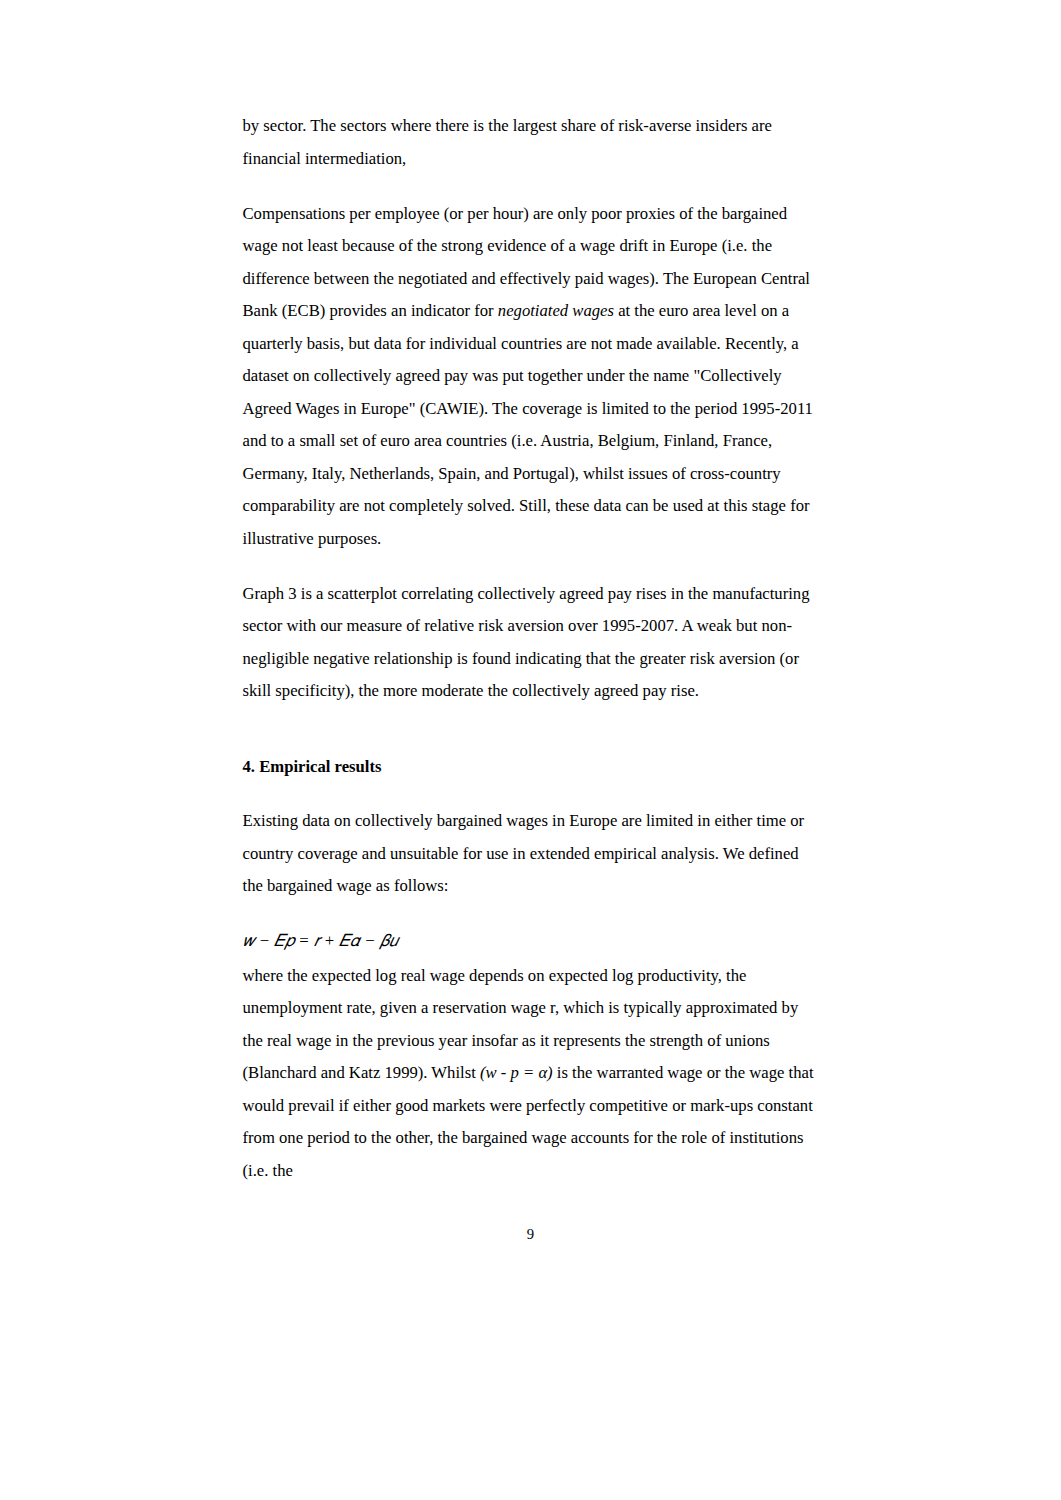by sector. The sectors where there is the largest share of risk-averse insiders are financial intermediation,
Compensations per employee (or per hour) are only poor proxies of the bargained wage not least because of the strong evidence of a wage drift in Europe (i.e. the difference between the negotiated and effectively paid wages). The European Central Bank (ECB) provides an indicator for negotiated wages at the euro area level on a quarterly basis, but data for individual countries are not made available. Recently, a dataset on collectively agreed pay was put together under the name "Collectively Agreed Wages in Europe" (CAWIE). The coverage is limited to the period 1995-2011 and to a small set of euro area countries (i.e. Austria, Belgium, Finland, France, Germany, Italy, Netherlands, Spain, and Portugal), whilst issues of cross-country comparability are not completely solved. Still, these data can be used at this stage for illustrative purposes.
Graph 3 is a scatterplot correlating collectively agreed pay rises in the manufacturing sector with our measure of relative risk aversion over 1995-2007. A weak but non-negligible negative relationship is found indicating that the greater risk aversion (or skill specificity), the more moderate the collectively agreed pay rise.
4. Empirical results
Existing data on collectively bargained wages in Europe are limited in either time or country coverage and unsuitable for use in extended empirical analysis. We defined the bargained wage as follows:
𝑤 − 𝐸𝑝 = 𝑟 + 𝐸𝛼 − 𝛽𝑢
where the expected log real wage depends on expected log productivity, the unemployment rate, given a reservation wage r, which is typically approximated by the real wage in the previous year insofar as it represents the strength of unions (Blanchard and Katz 1999). Whilst (w - p = α) is the warranted wage or the wage that would prevail if either good markets were perfectly competitive or mark-ups constant from one period to the other, the bargained wage accounts for the role of institutions (i.e. the
9